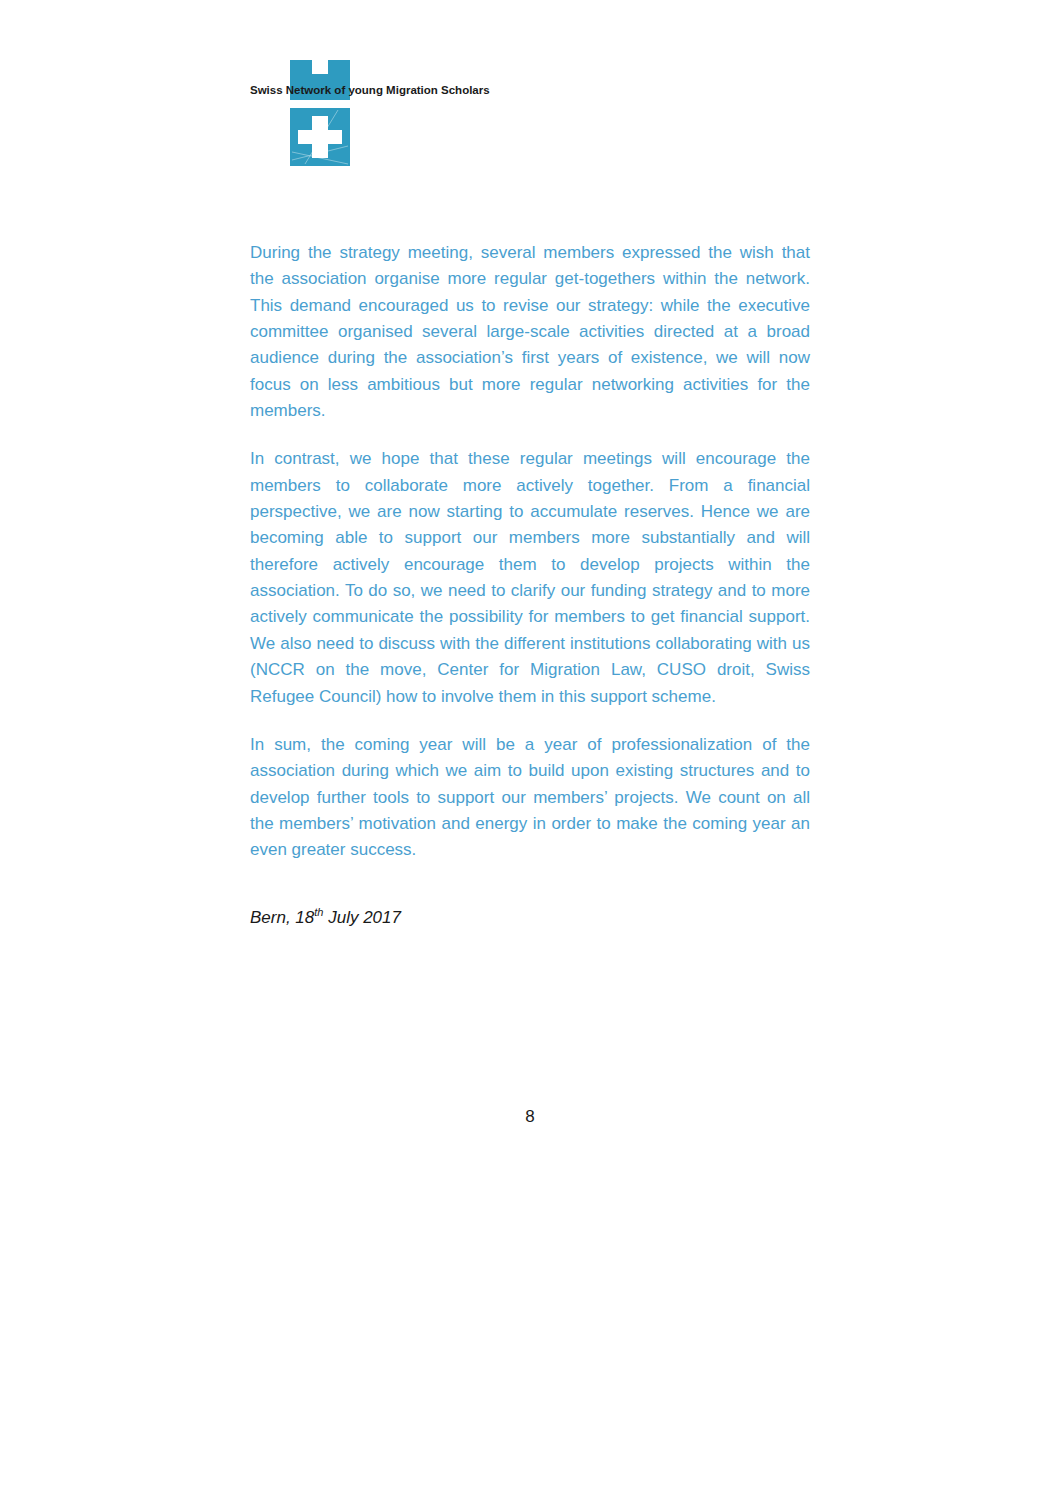Swiss Network of young Migration Scholars
During the strategy meeting, several members expressed the wish that the association organise more regular get-togethers within the network. This demand encouraged us to revise our strategy: while the executive committee organised several large-scale activities directed at a broad audience during the association’s first years of existence, we will now focus on less ambitious but more regular networking activities for the members.
In contrast, we hope that these regular meetings will encourage the members to collaborate more actively together. From a financial perspective, we are now starting to accumulate reserves. Hence we are becoming able to support our members more substantially and will therefore actively encourage them to develop projects within the association. To do so, we need to clarify our funding strategy and to more actively communicate the possibility for members to get financial support. We also need to discuss with the different institutions collaborating with us (NCCR on the move, Center for Migration Law, CUSO droit, Swiss Refugee Council) how to involve them in this support scheme.
In sum, the coming year will be a year of professionalization of the association during which we aim to build upon existing structures and to develop further tools to support our members’ projects. We count on all the members’ motivation and energy in order to make the coming year an even greater success.
Bern, 18th July 2017
8